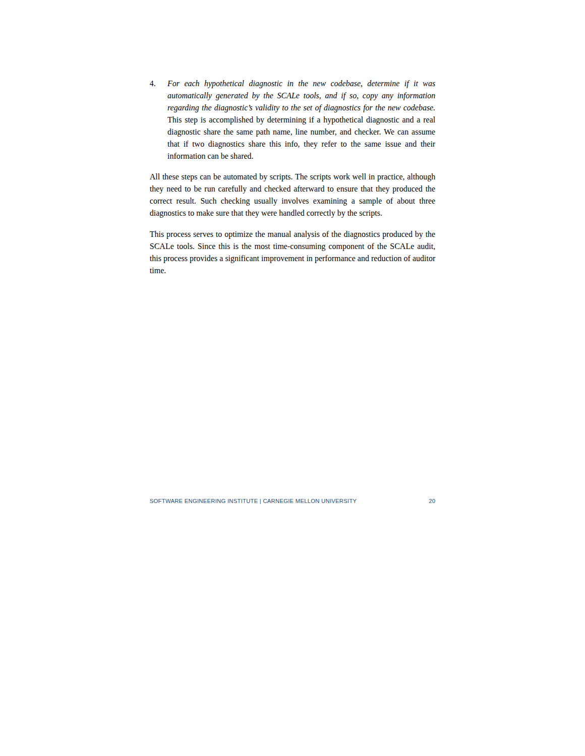4. For each hypothetical diagnostic in the new codebase, determine if it was automatically generated by the SCALe tools, and if so, copy any information regarding the diagnostic’s validity to the set of diagnostics for the new codebase. This step is accomplished by determining if a hypothetical diagnostic and a real diagnostic share the same path name, line number, and checker. We can assume that if two diagnostics share this info, they refer to the same issue and their information can be shared.
All these steps can be automated by scripts. The scripts work well in practice, although they need to be run carefully and checked afterward to ensure that they produced the correct result. Such checking usually involves examining a sample of about three diagnostics to make sure that they were handled correctly by the scripts.
This process serves to optimize the manual analysis of the diagnostics produced by the SCALe tools. Since this is the most time-consuming component of the SCALe audit, this process provides a significant improvement in performance and reduction of auditor time.
Software Engineering Institute | Carnegie Mellon University 20